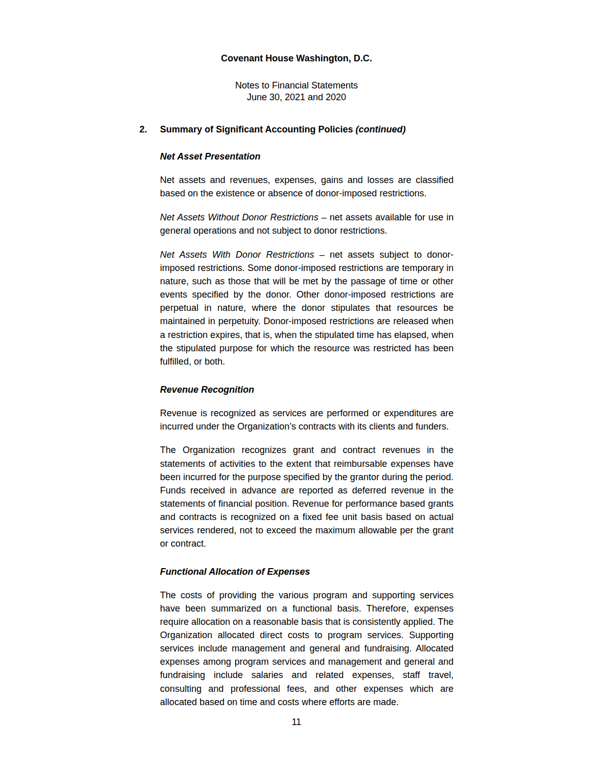Covenant House Washington, D.C.
Notes to Financial Statements
June 30, 2021 and 2020
2. Summary of Significant Accounting Policies (continued)
Net Asset Presentation
Net assets and revenues, expenses, gains and losses are classified based on the existence or absence of donor-imposed restrictions.
Net Assets Without Donor Restrictions – net assets available for use in general operations and not subject to donor restrictions.
Net Assets With Donor Restrictions – net assets subject to donor-imposed restrictions. Some donor-imposed restrictions are temporary in nature, such as those that will be met by the passage of time or other events specified by the donor. Other donor-imposed restrictions are perpetual in nature, where the donor stipulates that resources be maintained in perpetuity. Donor-imposed restrictions are released when a restriction expires, that is, when the stipulated time has elapsed, when the stipulated purpose for which the resource was restricted has been fulfilled, or both.
Revenue Recognition
Revenue is recognized as services are performed or expenditures are incurred under the Organization’s contracts with its clients and funders.
The Organization recognizes grant and contract revenues in the statements of activities to the extent that reimbursable expenses have been incurred for the purpose specified by the grantor during the period. Funds received in advance are reported as deferred revenue in the statements of financial position. Revenue for performance based grants and contracts is recognized on a fixed fee unit basis based on actual services rendered, not to exceed the maximum allowable per the grant or contract.
Functional Allocation of Expenses
The costs of providing the various program and supporting services have been summarized on a functional basis. Therefore, expenses require allocation on a reasonable basis that is consistently applied. The Organization allocated direct costs to program services. Supporting services include management and general and fundraising. Allocated expenses among program services and management and general and fundraising include salaries and related expenses, staff travel, consulting and professional fees, and other expenses which are allocated based on time and costs where efforts are made.
11